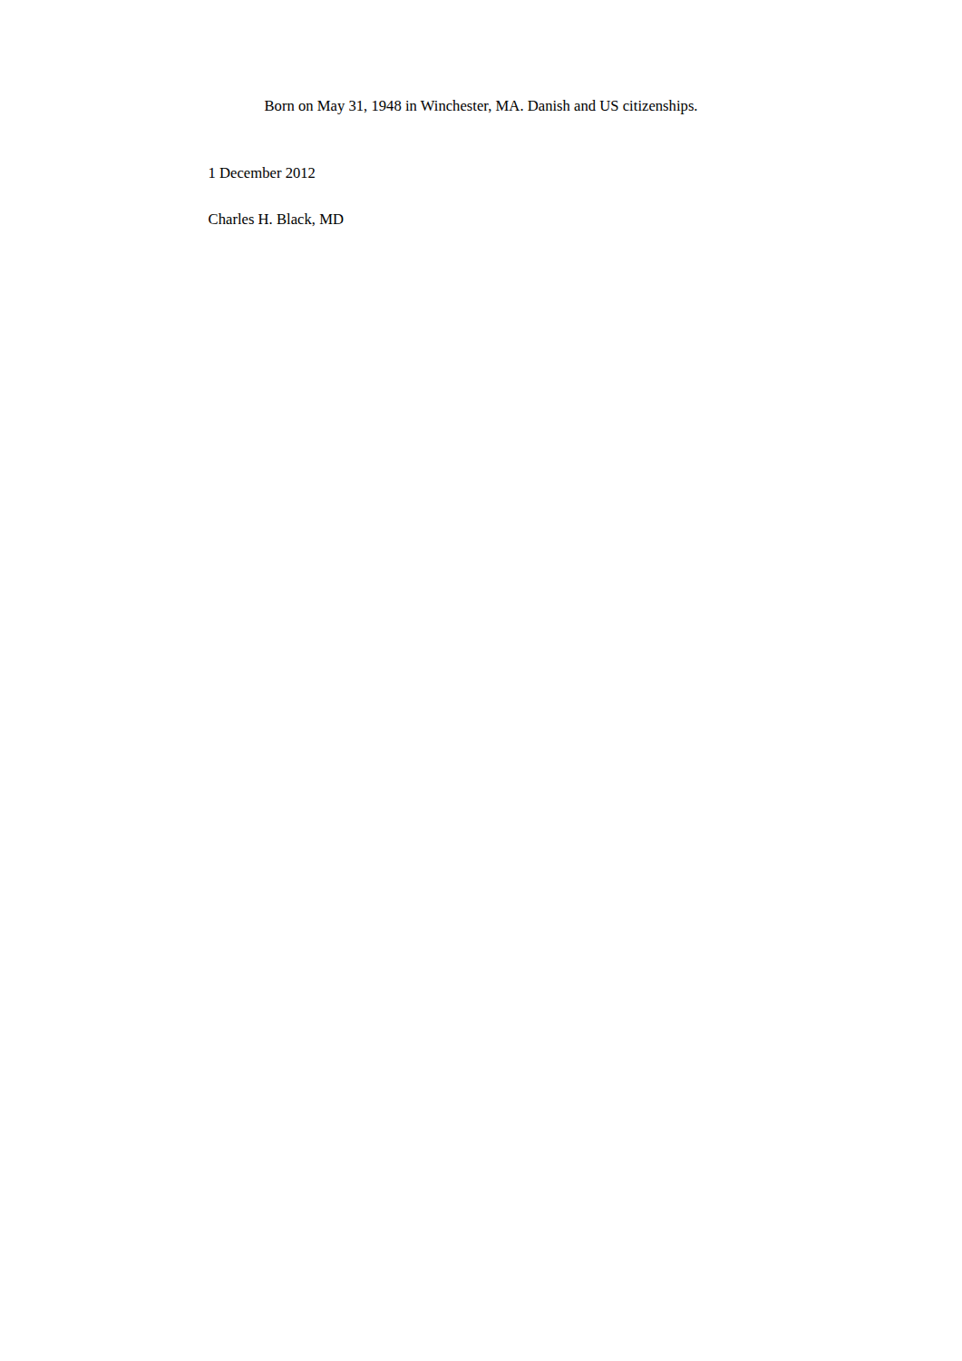Born on May 31, 1948 in Winchester, MA. Danish and US citizenships.
1 December 2012
Charles H. Black, MD